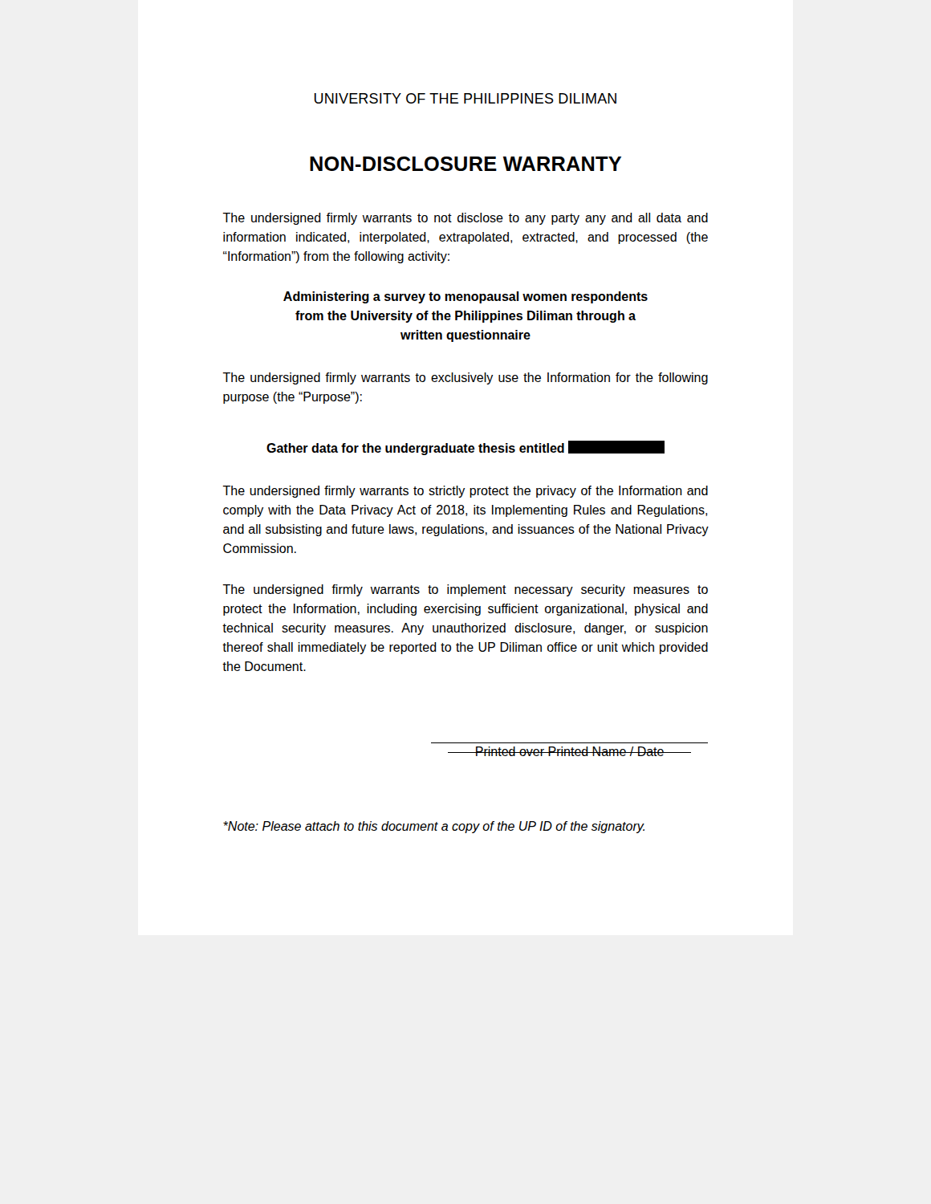UNIVERSITY OF THE PHILIPPINES DILIMAN
NON-DISCLOSURE WARRANTY
The undersigned firmly warrants to not disclose to any party any and all data and information indicated, interpolated, extrapolated, extracted, and processed (the “Information”) from the following activity:
Administering a survey to menopausal women respondents
from the University of the Philippines Diliman through a
written questionnaire
The undersigned firmly warrants to exclusively use the Information for the following purpose (the “Purpose”):
Gather data for the undergraduate thesis entitled
The undersigned firmly warrants to strictly protect the privacy of the Information and comply with the Data Privacy Act of 2018, its Implementing Rules and Regulations, and all subsisting and future laws, regulations, and issuances of the National Privacy Commission.
The undersigned firmly warrants to implement necessary security measures to protect the Information, including exercising sufficient organizational, physical and technical security measures. Any unauthorized disclosure, danger, or suspicion thereof shall immediately be reported to the UP Diliman office or unit which provided the Document.
Printed over Printed Name / Date
*Note: Please attach to this document a copy of the UP ID of the signatory.